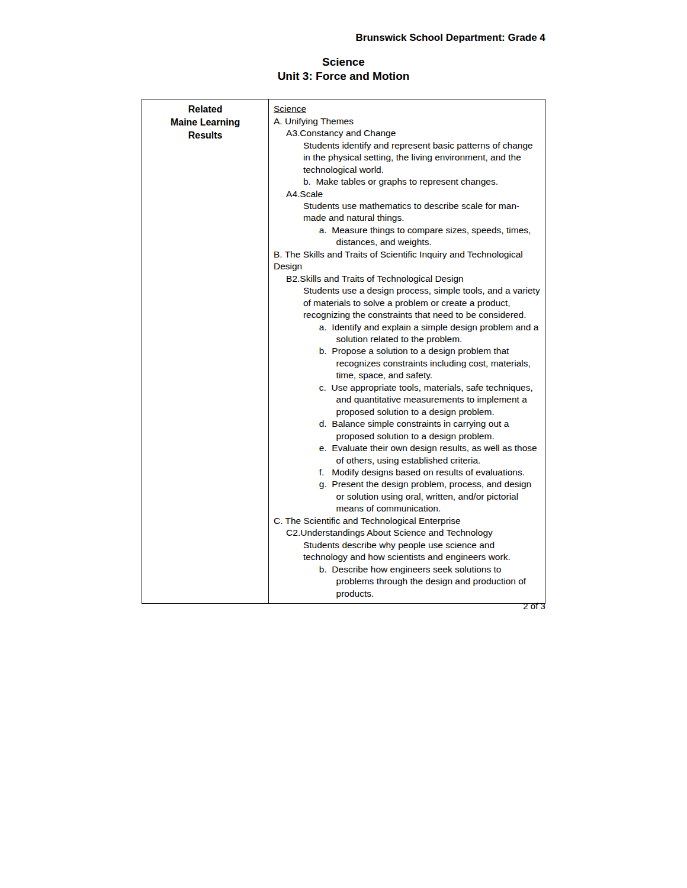Brunswick School Department: Grade 4
Science
Unit 3: Force and Motion
| Related Maine Learning Results | Science A. Unifying Themes A3.Constancy and Change Students identify and represent basic patterns of change in the physical setting, the living environment, and the technological world. b. Make tables or graphs to represent changes. A4.Scale Students use mathematics to describe scale for man-made and natural things. a. Measure things to compare sizes, speeds, times, distances, and weights. B. The Skills and Traits of Scientific Inquiry and Technological Design B2.Skills and Traits of Technological Design Students use a design process, simple tools, and a variety of materials to solve a problem or create a product, recognizing the constraints that need to be considered. a. Identify and explain a simple design problem and a solution related to the problem. b. Propose a solution to a design problem that recognizes constraints including cost, materials, time, space, and safety. c. Use appropriate tools, materials, safe techniques, and quantitative measurements to implement a proposed solution to a design problem. d. Balance simple constraints in carrying out a proposed solution to a design problem. e. Evaluate their own design results, as well as those of others, using established criteria. f. Modify designs based on results of evaluations. g. Present the design problem, process, and design or solution using oral, written, and/or pictorial means of communication. C. The Scientific and Technological Enterprise C2.Understandings About Science and Technology Students describe why people use science and technology and how scientists and engineers work. b. Describe how engineers seek solutions to problems through the design and production of products. |
2 of 3